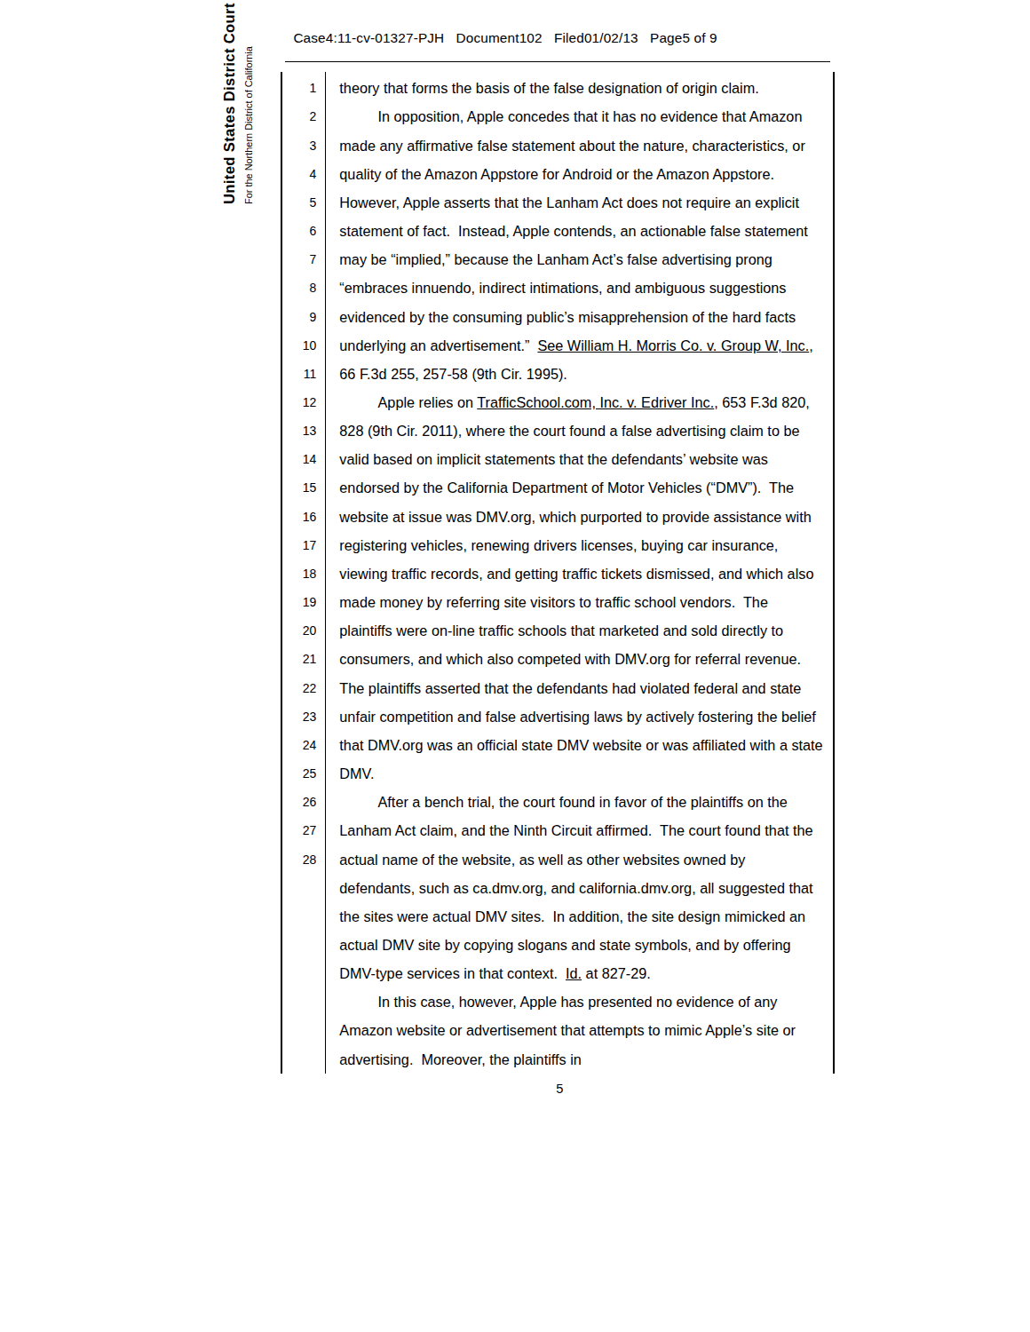Case4:11-cv-01327-PJH Document102 Filed01/02/13 Page5 of 9
United States District Court
For the Northern District of California
1
2
3
4
5
6
7
8
9
10
11
12
13
14
15
16
17
18
19
20
21
22
23
24
25
26
27
28
theory that forms the basis of the false designation of origin claim.
In opposition, Apple concedes that it has no evidence that Amazon made any affirmative false statement about the nature, characteristics, or quality of the Amazon Appstore for Android or the Amazon Appstore. However, Apple asserts that the Lanham Act does not require an explicit statement of fact. Instead, Apple contends, an actionable false statement may be “implied,” because the Lanham Act’s false advertising prong “embraces innuendo, indirect intimations, and ambiguous suggestions evidenced by the consuming public’s misapprehension of the hard facts underlying an advertisement.” See William H. Morris Co. v. Group W, Inc., 66 F.3d 255, 257-58 (9th Cir. 1995).
Apple relies on TrafficSchool.com, Inc. v. Edriver Inc., 653 F.3d 820, 828 (9th Cir. 2011), where the court found a false advertising claim to be valid based on implicit statements that the defendants’ website was endorsed by the California Department of Motor Vehicles (“DMV”). The website at issue was DMV.org, which purported to provide assistance with registering vehicles, renewing drivers licenses, buying car insurance, viewing traffic records, and getting traffic tickets dismissed, and which also made money by referring site visitors to traffic school vendors. The plaintiffs were on-line traffic schools that marketed and sold directly to consumers, and which also competed with DMV.org for referral revenue. The plaintiffs asserted that the defendants had violated federal and state unfair competition and false advertising laws by actively fostering the belief that DMV.org was an official state DMV website or was affiliated with a state DMV.
After a bench trial, the court found in favor of the plaintiffs on the Lanham Act claim, and the Ninth Circuit affirmed. The court found that the actual name of the website, as well as other websites owned by defendants, such as ca.dmv.org, and california.dmv.org, all suggested that the sites were actual DMV sites. In addition, the site design mimicked an actual DMV site by copying slogans and state symbols, and by offering DMV-type services in that context. Id. at 827-29.
In this case, however, Apple has presented no evidence of any Amazon website or advertisement that attempts to mimic Apple’s site or advertising. Moreover, the plaintiffs in
5